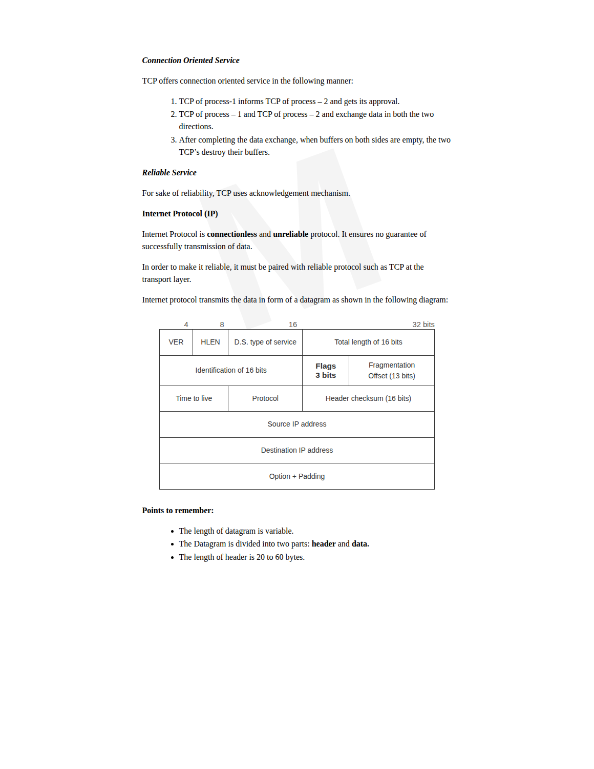M
Connection Oriented Service
TCP offers connection oriented service in the following manner:
TCP of process-1 informs TCP of process – 2 and gets its approval.
TCP of process – 1 and TCP of process – 2 and exchange data in both the two directions.
After completing the data exchange, when buffers on both sides are empty, the two TCP’s destroy their buffers.
Reliable Service
For sake of reliability, TCP uses acknowledgement mechanism.
Internet Protocol (IP)
Internet Protocol is connectionless and unreliable protocol. It ensures no guarantee of successfully transmission of data.
In order to make it reliable, it must be paired with reliable protocol such as TCP at the transport layer.
Internet protocol transmits the data in form of a datagram as shown in the following diagram:
4 8 16 32 bits
| VER | HLEN | D.S. type of service | Total length of 16 bits |
| Identification of 16 bits | Flags 3 bits | Fragmentation Offset (13 bits) |
| Time to live | Protocol | Header checksum (16 bits) |
| Source IP address |
| Destination IP address |
| Option + Padding |
Points to remember:
The length of datagram is variable.
The Datagram is divided into two parts: header and data.
The length of header is 20 to 60 bytes.